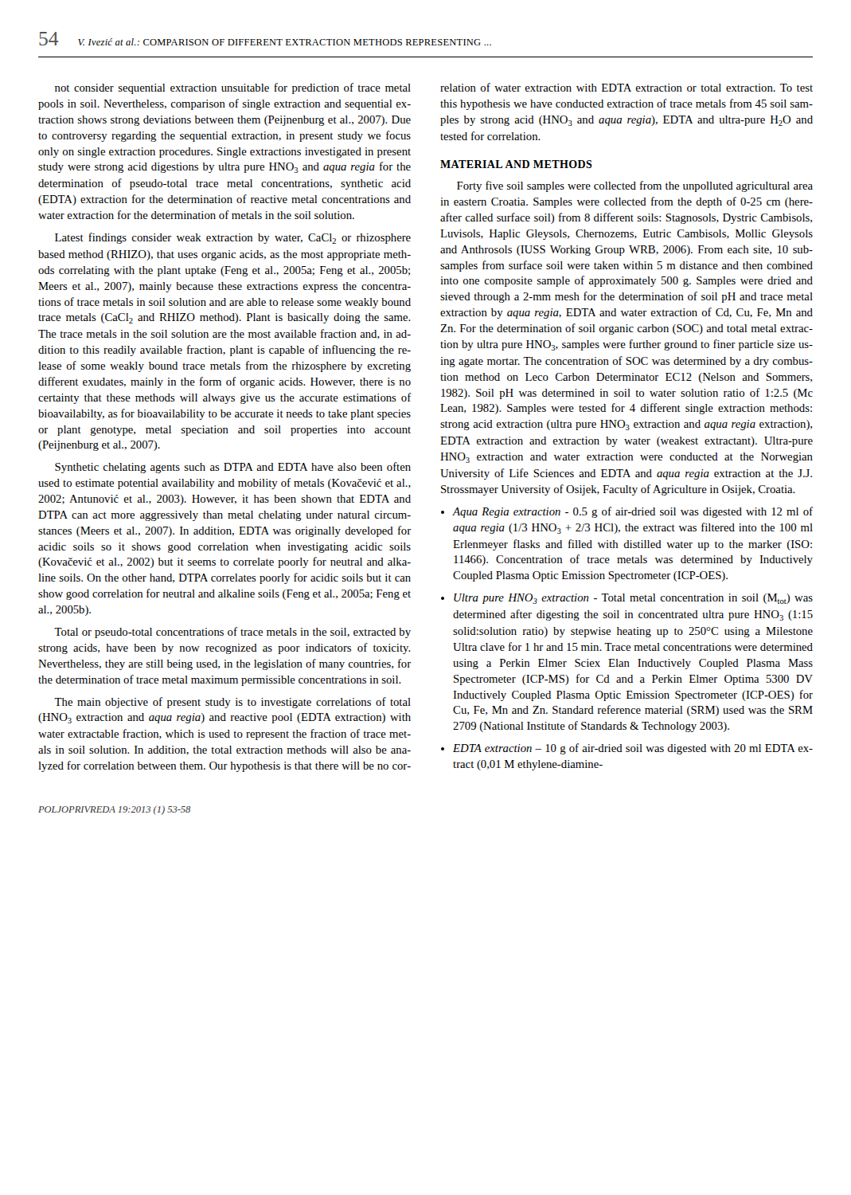54 V. Ivezić at al.: COMPARISON OF DIFFERENT EXTRACTION METHODS REPRESENTING ...
not consider sequential extraction unsuitable for prediction of trace metal pools in soil. Nevertheless, comparison of single extraction and sequential extraction shows strong deviations between them (Peijnenburg et al., 2007). Due to controversy regarding the sequential extraction, in present study we focus only on single extraction procedures. Single extractions investigated in present study were strong acid digestions by ultra pure HNO3 and aqua regia for the determination of pseudo-total trace metal concentrations, synthetic acid (EDTA) extraction for the determination of reactive metal concentrations and water extraction for the determination of metals in the soil solution.
Latest findings consider weak extraction by water, CaCl2 or rhizosphere based method (RHIZO), that uses organic acids, as the most appropriate methods correlating with the plant uptake (Feng et al., 2005a; Feng et al., 2005b; Meers et al., 2007), mainly because these extractions express the concentrations of trace metals in soil solution and are able to release some weakly bound trace metals (CaCl2 and RHIZO method). Plant is basically doing the same. The trace metals in the soil solution are the most available fraction and, in addition to this readily available fraction, plant is capable of influencing the release of some weakly bound trace metals from the rhizosphere by excreting different exudates, mainly in the form of organic acids. However, there is no certainty that these methods will always give us the accurate estimations of bioavailabilty, as for bioavailability to be accurate it needs to take plant species or plant genotype, metal speciation and soil properties into account (Peijnenburg et al., 2007).
Synthetic chelating agents such as DTPA and EDTA have also been often used to estimate potential availability and mobility of metals (Kovačević et al., 2002; Antunović et al., 2003). However, it has been shown that EDTA and DTPA can act more aggressively than metal chelating under natural circumstances (Meers et al., 2007). In addition, EDTA was originally developed for acidic soils so it shows good correlation when investigating acidic soils (Kovačević et al., 2002) but it seems to correlate poorly for neutral and alkaline soils. On the other hand, DTPA correlates poorly for acidic soils but it can show good correlation for neutral and alkaline soils (Feng et al., 2005a; Feng et al., 2005b).
Total or pseudo-total concentrations of trace metals in the soil, extracted by strong acids, have been by now recognized as poor indicators of toxicity. Nevertheless, they are still being used, in the legislation of many countries, for the determination of trace metal maximum permissible concentrations in soil.
The main objective of present study is to investigate correlations of total (HNO3 extraction and aqua regia) and reactive pool (EDTA extraction) with water extractable fraction, which is used to represent the fraction of trace metals in soil solution. In addition, the total extraction methods will also be analyzed for correlation between them. Our hypothesis is that there will be no correlation of water extraction with EDTA extraction or total extraction. To test this hypothesis we have conducted extraction of trace metals from 45 soil samples by strong acid (HNO3 and aqua regia), EDTA and ultra-pure H2O and tested for correlation.
Material and Methods
Forty five soil samples were collected from the unpolluted agricultural area in eastern Croatia. Samples were collected from the depth of 0-25 cm (hereafter called surface soil) from 8 different soils: Stagnosols, Dystric Cambisols, Luvisols, Haplic Gleysols, Chernozems, Eutric Cambisols, Mollic Gleysols and Anthrosols (IUSS Working Group WRB, 2006). From each site, 10 subsamples from surface soil were taken within 5 m distance and then combined into one composite sample of approximately 500 g. Samples were dried and sieved through a 2-mm mesh for the determination of soil pH and trace metal extraction by aqua regia, EDTA and water extraction of Cd, Cu, Fe, Mn and Zn. For the determination of soil organic carbon (SOC) and total metal extraction by ultra pure HNO3, samples were further ground to finer particle size using agate mortar. The concentration of SOC was determined by a dry combustion method on Leco Carbon Determinator EC12 (Nelson and Sommers, 1982). Soil pH was determined in soil to water solution ratio of 1:2.5 (Mc Lean, 1982). Samples were tested for 4 different single extraction methods: strong acid extraction (ultra pure HNO3 extraction and aqua regia extraction), EDTA extraction and extraction by water (weakest extractant). Ultra-pure HNO3 extraction and water extraction were conducted at the Norwegian University of Life Sciences and EDTA and aqua regia extraction at the J.J. Strossmayer University of Osijek, Faculty of Agriculture in Osijek, Croatia.
Aqua Regia extraction - 0.5 g of air-dried soil was digested with 12 ml of aqua regia (1/3 HNO3 + 2/3 HCl), the extract was filtered into the 100 ml Erlenmeyer flasks and filled with distilled water up to the marker (ISO: 11466). Concentration of trace metals was determined by Inductively Coupled Plasma Optic Emission Spectrometer (ICP-OES).
Ultra pure HNO3 extraction - Total metal concentration in soil (Mtot) was determined after digesting the soil in concentrated ultra pure HNO3 (1:15 solid:solution ratio) by stepwise heating up to 250°C using a Milestone Ultra clave for 1 hr and 15 min. Trace metal concentrations were determined using a Perkin Elmer Sciex Elan Inductively Coupled Plasma Mass Spectrometer (ICP-MS) for Cd and a Perkin Elmer Optima 5300 DV Inductively Coupled Plasma Optic Emission Spectrometer (ICP-OES) for Cu, Fe, Mn and Zn. Standard reference material (SRM) used was the SRM 2709 (National Institute of Standards & Technology 2003).
EDTA extraction – 10 g of air-dried soil was digested with 20 ml EDTA extract (0,01 M ethylene-diamine-
POLJOPRIVREDA 19:2013 (1) 53-58